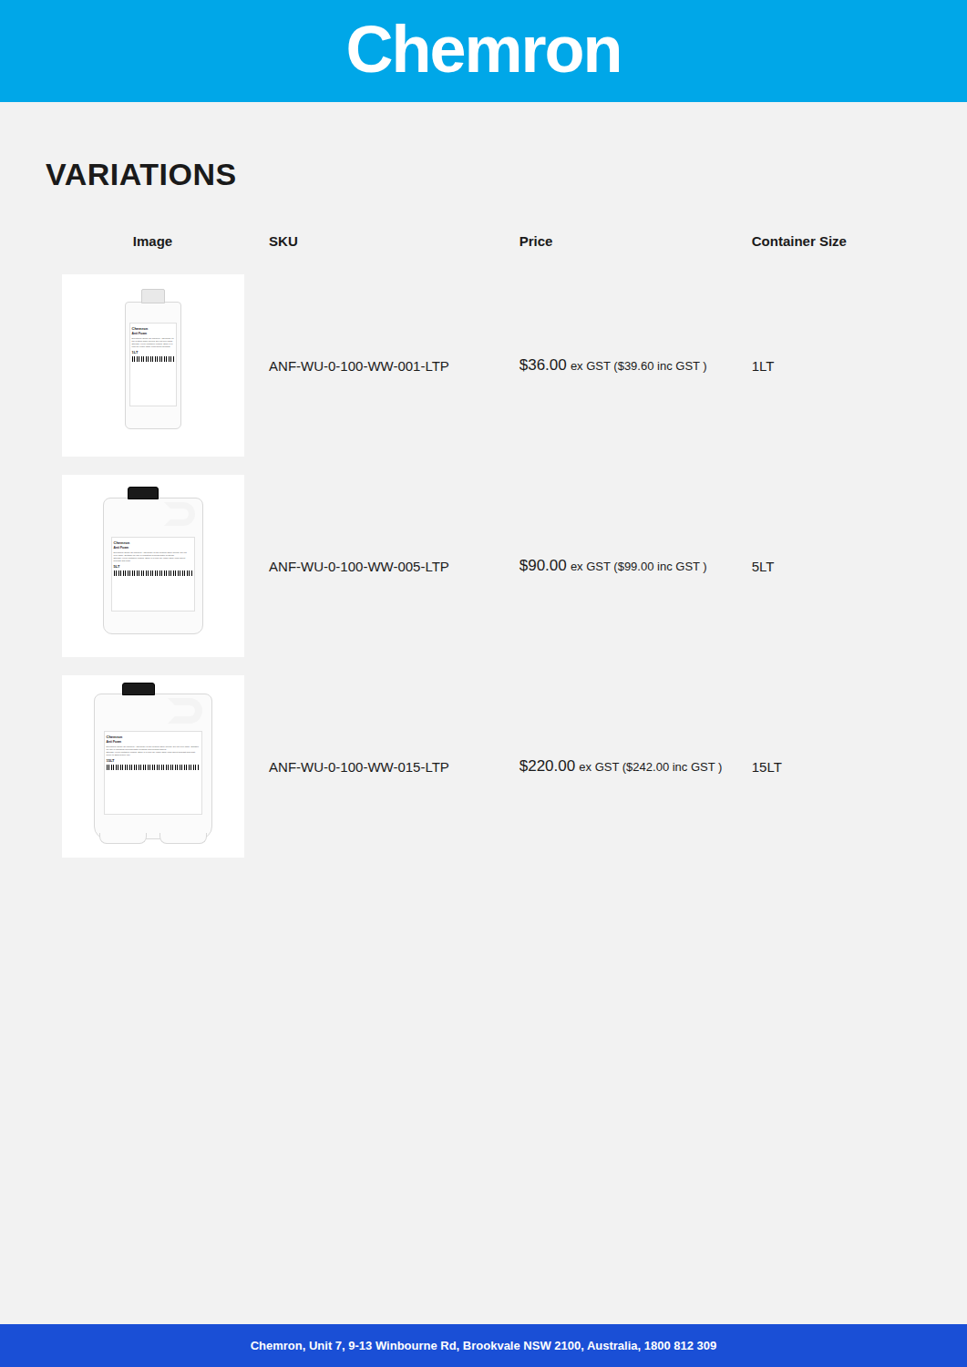Chemron
VARIATIONS
| Image | SKU | Price | Container Size |
| --- | --- | --- | --- |
| Chemron Anti Foam Directions: Dilute as required. Add slowly to the system while mixing. Do not over-dose. Storage: Keep container closed. Store in a cool dry place away from direct sunlight. 1LT | ANF-WU-0-100-WW-001-LTP | $36.00 ex GST ($39.60 inc GST ) | 1LT |
| Chemron Anti Foam Directions: Dilute as required. Add slowly to the system while mixing. Do not over-dose. Suitable for use in industrial process water systems. Storage: Keep container closed. Store in a cool dry place away from direct sunlight and frost. 5LT | ANF-WU-0-100-WW-005-LTP | $90.00 ex GST ($99.00 inc GST ) | 5LT |
| Chemron Anti Foam Directions: Dilute as required. Add slowly to the system while mixing. Do not over-dose. Suitable for use in industrial process water systems and cooling towers. Storage: Keep container closed. Store in a cool dry place away from direct sunlight and frost. Refer to SDS before use. 15LT | ANF-WU-0-100-WW-015-LTP | $220.00 ex GST ($242.00 inc GST ) | 15LT |
Chemron, Unit 7, 9-13 Winbourne Rd, Brookvale NSW 2100, Australia, 1800 812 309